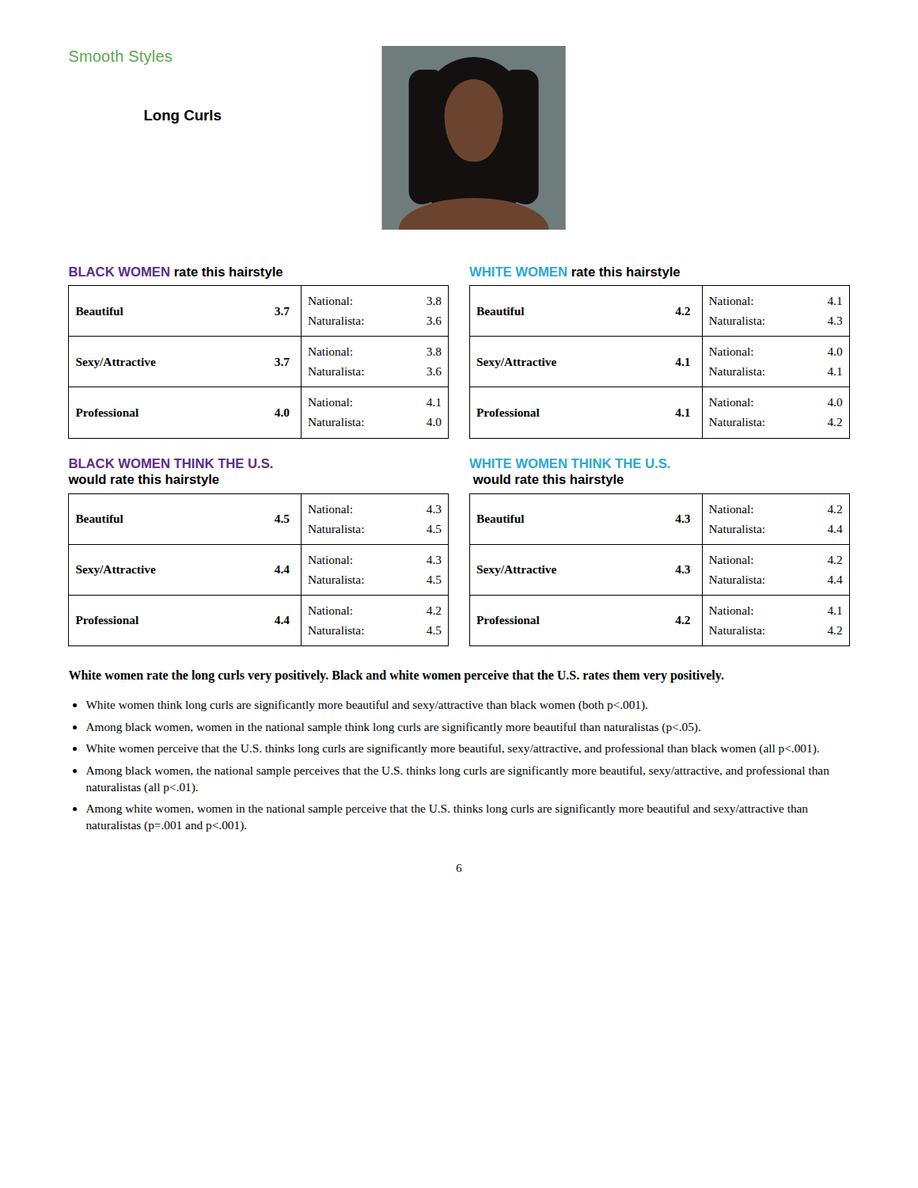Smooth Styles
Long Curls
BLACK WOMEN rate this hairstyle
| Beautiful 3.7 | National: 3.8 Naturalista: 3.6 |
| Sexy/Attractive 3.7 | National: 3.8 Naturalista: 3.6 |
| Professional 4.0 | National: 4.1 Naturalista: 4.0 |
BLACK WOMEN THINK THE U.S.
would rate this hairstyle
| Beautiful 4.5 | National: 4.3 Naturalista: 4.5 |
| Sexy/Attractive 4.4 | National: 4.3 Naturalista: 4.5 |
| Professional 4.4 | National: 4.2 Naturalista: 4.5 |
WHITE WOMEN rate this hairstyle
| Beautiful 4.2 | National: 4.1 Naturalista: 4.3 |
| Sexy/Attractive 4.1 | National: 4.0 Naturalista: 4.1 |
| Professional 4.1 | National: 4.0 Naturalista: 4.2 |
WHITE WOMEN THINK THE U.S.
would rate this hairstyle
| Beautiful 4.3 | National: 4.2 Naturalista: 4.4 |
| Sexy/Attractive 4.3 | National: 4.2 Naturalista: 4.4 |
| Professional 4.2 | National: 4.1 Naturalista: 4.2 |
White women rate the long curls very positively. Black and white women perceive that the U.S. rates them very positively.
White women think long curls are significantly more beautiful and sexy/attractive than black women (both p<.001).
Among black women, women in the national sample think long curls are significantly more beautiful than naturalistas (p<.05).
White women perceive that the U.S. thinks long curls are significantly more beautiful, sexy/attractive, and professional than black women (all p<.001).
Among black women, the national sample perceives that the U.S. thinks long curls are significantly more beautiful, sexy/attractive, and professional than naturalistas (all p<.01).
Among white women, women in the national sample perceive that the U.S. thinks long curls are significantly more beautiful and sexy/attractive than naturalistas (p=.001 and p<.001).
6